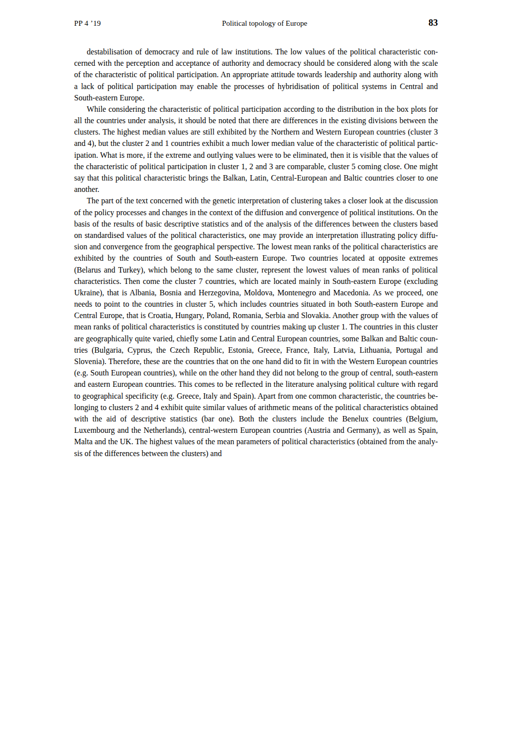PP 4 ’19 Political topology of Europe 83
destabilisation of democracy and rule of law institutions. The low values of the political characteristic concerned with the perception and acceptance of authority and democracy should be considered along with the scale of the characteristic of political participation. An appropriate attitude towards leadership and authority along with a lack of political participation may enable the processes of hybridisation of political systems in Central and South-eastern Europe.
While considering the characteristic of political participation according to the distribution in the box plots for all the countries under analysis, it should be noted that there are differences in the existing divisions between the clusters. The highest median values are still exhibited by the Northern and Western European countries (cluster 3 and 4), but the cluster 2 and 1 countries exhibit a much lower median value of the characteristic of political participation. What is more, if the extreme and outlying values were to be eliminated, then it is visible that the values of the characteristic of political participation in cluster 1, 2 and 3 are comparable, cluster 5 coming close. One might say that this political characteristic brings the Balkan, Latin, Central-European and Baltic countries closer to one another.
The part of the text concerned with the genetic interpretation of clustering takes a closer look at the discussion of the policy processes and changes in the context of the diffusion and convergence of political institutions. On the basis of the results of basic descriptive statistics and of the analysis of the differences between the clusters based on standardised values of the political characteristics, one may provide an interpretation illustrating policy diffusion and convergence from the geographical perspective. The lowest mean ranks of the political characteristics are exhibited by the countries of South and South-eastern Europe. Two countries located at opposite extremes (Belarus and Turkey), which belong to the same cluster, represent the lowest values of mean ranks of political characteristics. Then come the cluster 7 countries, which are located mainly in South-eastern Europe (excluding Ukraine), that is Albania, Bosnia and Herzegovina, Moldova, Montenegro and Macedonia. As we proceed, one needs to point to the countries in cluster 5, which includes countries situated in both South-eastern Europe and Central Europe, that is Croatia, Hungary, Poland, Romania, Serbia and Slovakia. Another group with the values of mean ranks of political characteristics is constituted by countries making up cluster 1. The countries in this cluster are geographically quite varied, chiefly some Latin and Central European countries, some Balkan and Baltic countries (Bulgaria, Cyprus, the Czech Republic, Estonia, Greece, France, Italy, Latvia, Lithuania, Portugal and Slovenia). Therefore, these are the countries that on the one hand did to fit in with the Western European countries (e.g. South European countries), while on the other hand they did not belong to the group of central, south-eastern and eastern European countries. This comes to be reflected in the literature analysing political culture with regard to geographical specificity (e.g. Greece, Italy and Spain). Apart from one common characteristic, the countries belonging to clusters 2 and 4 exhibit quite similar values of arithmetic means of the political characteristics obtained with the aid of descriptive statistics (bar one). Both the clusters include the Benelux countries (Belgium, Luxembourg and the Netherlands), central-western European countries (Austria and Germany), as well as Spain, Malta and the UK. The highest values of the mean parameters of political characteristics (obtained from the analysis of the differences between the clusters) and